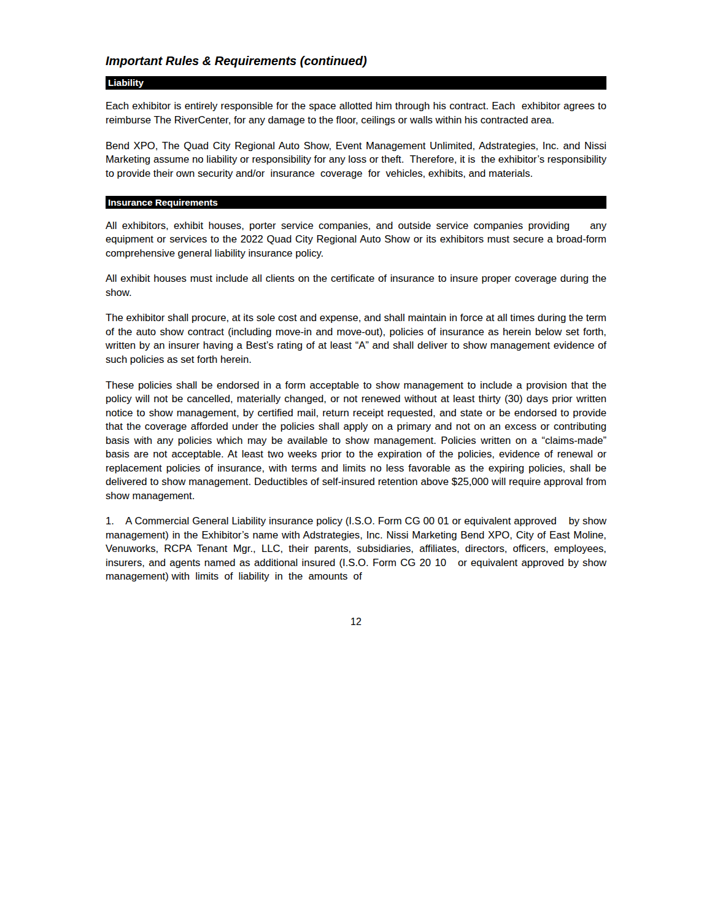Important Rules & Requirements (continued)
Liability
Each exhibitor is entirely responsible for the space allotted him through his contract. Each exhibitor agrees to reimburse The RiverCenter, for any damage to the floor, ceilings or walls within his contracted area.
Bend XPO, The Quad City Regional Auto Show, Event Management Unlimited, Adstrategies, Inc. and Nissi Marketing assume no liability or responsibility for any loss or theft. Therefore, it is the exhibitor’s responsibility to provide their own security and/or insurance coverage for vehicles, exhibits, and materials.
Insurance Requirements
All exhibitors, exhibit houses, porter service companies, and outside service companies providing any equipment or services to the 2022 Quad City Regional Auto Show or its exhibitors must secure a broad-form comprehensive general liability insurance policy.
All exhibit houses must include all clients on the certificate of insurance to insure proper coverage during the show.
The exhibitor shall procure, at its sole cost and expense, and shall maintain in force at all times during the term of the auto show contract (including move-in and move-out), policies of insurance as herein below set forth, written by an insurer having a Best’s rating of at least “A” and shall deliver to show management evidence of such policies as set forth herein.
These policies shall be endorsed in a form acceptable to show management to include a provision that the policy will not be cancelled, materially changed, or not renewed without at least thirty (30) days prior written notice to show management, by certified mail, return receipt requested, and state or be endorsed to provide that the coverage afforded under the policies shall apply on a primary and not on an excess or contributing basis with any policies which may be available to show management. Policies written on a “claims-made” basis are not acceptable. At least two weeks prior to the expiration of the policies, evidence of renewal or replacement policies of insurance, with terms and limits no less favorable as the expiring policies, shall be delivered to show management. Deductibles of self-insured retention above $25,000 will require approval from show management.
1. A Commercial General Liability insurance policy (I.S.O. Form CG 00 01 or equivalent approved by show management) in the Exhibitor’s name with Adstrategies, Inc. Nissi Marketing Bend XPO, City of East Moline, Venuworks, RCPA Tenant Mgr., LLC, their parents, subsidiaries, affiliates, directors, officers, employees, insurers, and agents named as additional insured (I.S.O. Form CG 20 10 or equivalent approved by show management) with limits of liability in the amounts of
12